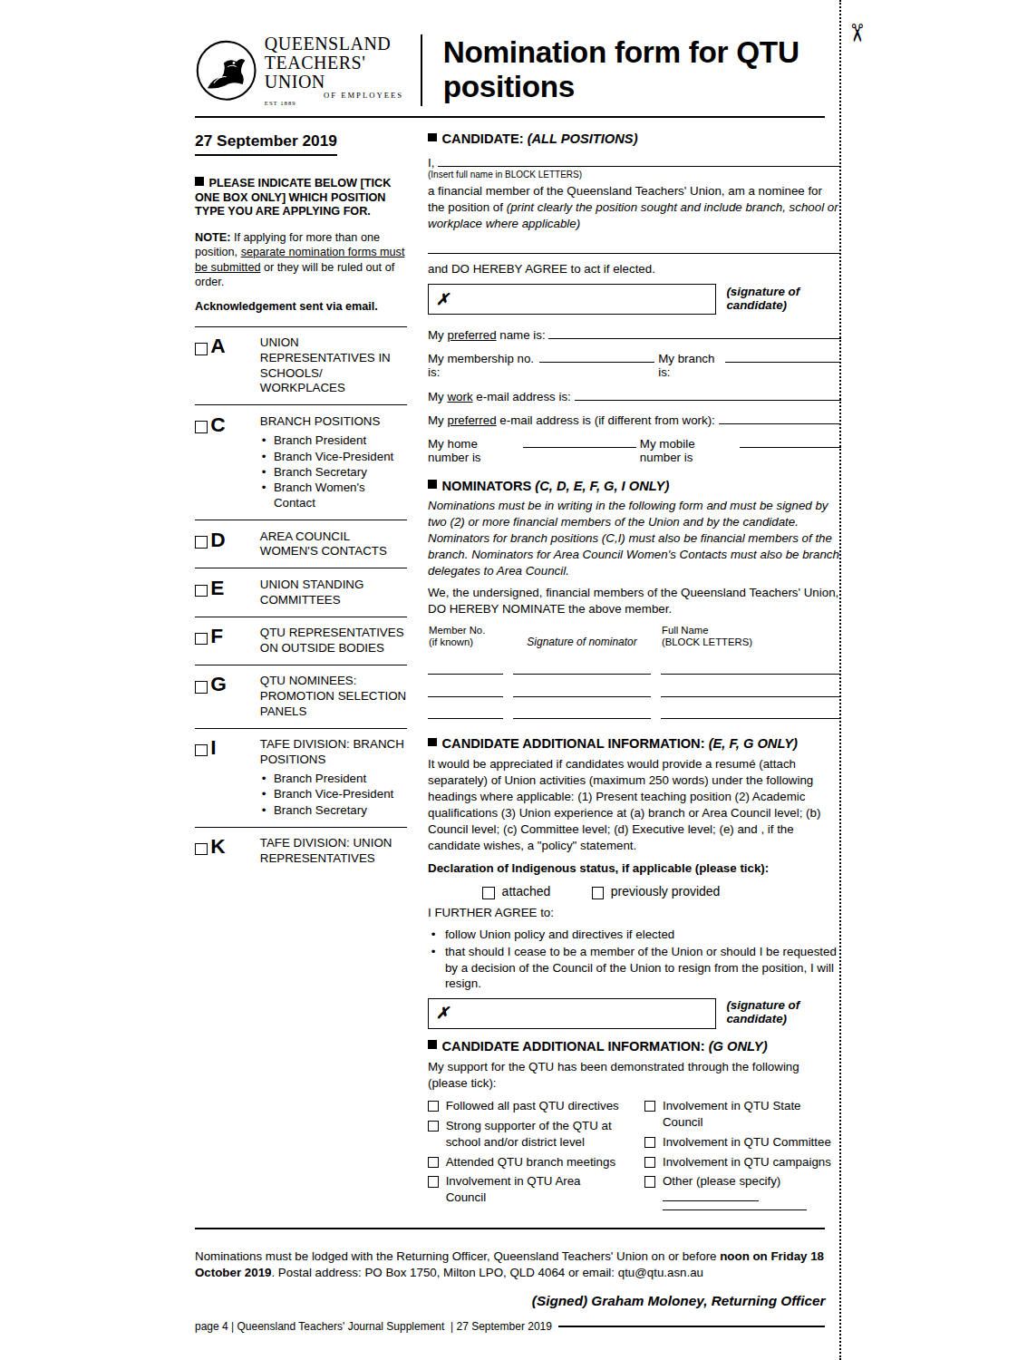✂
QUEENSLAND
TEACHERS' UNION
OF EMPLOYEES
EST 1889
Nomination form for QTU positions
27 September 2019
PLEASE INDICATE BELOW [TICK ONE BOX ONLY] WHICH POSITION TYPE YOU ARE APPLYING FOR.
NOTE: If applying for more than one position, separate nomination forms must be submitted or they will be ruled out of order.
Acknowledgement sent via email.
A
UNION REPRESENTATIVES IN SCHOOLS/ WORKPLACES
C
BRANCH POSITIONS
Branch President
Branch Vice-President
Branch Secretary
Branch Women's Contact
D
AREA COUNCIL WOMEN'S CONTACTS
E
UNION STANDING COMMITTEES
F
QTU REPRESENTATIVES ON OUTSIDE BODIES
G
QTU NOMINEES: PROMOTION SELECTION PANELS
I
TAFE DIVISION: BRANCH POSITIONS
Branch President
Branch Vice-President
Branch Secretary
K
TAFE DIVISION: UNION REPRESENTATIVES
CANDIDATE: (ALL POSITIONS)
I,
(Insert full name in BLOCK LETTERS)
a financial member of the Queensland Teachers' Union, am a nominee for the position of (print clearly the position sought and include branch, school or workplace where applicable)
and DO HEREBY AGREE to act if elected.
✗
(signature of candidate)
My preferred name is:
My membership no. is: My branch is:
My work e-mail address is:
My preferred e-mail address is (if different from work):
My home number is My mobile number is
NOMINATORS (C, D, E, F, G, I ONLY)
Nominations must be in writing in the following form and must be signed by two (2) or more financial members of the Union and by the candidate. Nominators for branch positions (C,I) must also be financial members of the branch. Nominators for Area Council Women's Contacts must also be branch delegates to Area Council.
We, the undersigned, financial members of the Queensland Teachers' Union, DO HEREBY NOMINATE the above member.
| Member No. (if known) | | Signature of nominator | | Full Name (BLOCK LETTERS) |
| --- | --- | --- | --- | --- |
CANDIDATE ADDITIONAL INFORMATION: (E, F, G ONLY)
It would be appreciated if candidates would provide a resumé (attach separately) of Union activities (maximum 250 words) under the following headings where applicable: (1) Present teaching position (2) Academic qualifications (3) Union experience at (a) branch or Area Council level; (b) Council level; (c) Committee level; (d) Executive level; (e) and , if the candidate wishes, a "policy" statement.
Declaration of Indigenous status, if applicable (please tick):
attached previously provided
I FURTHER AGREE to:
follow Union policy and directives if elected
that should I cease to be a member of the Union or should I be requested by a decision of the Council of the Union to resign from the position, I will resign.
✗
(signature of candidate)
CANDIDATE ADDITIONAL INFORMATION: (G ONLY)
My support for the QTU has been demonstrated through the following (please tick):
Followed all past QTU directives
Strong supporter of the QTU at school and/or district level
Attended QTU branch meetings
Involvement in QTU Area Council
Involvement in QTU State Council
Involvement in QTU Committee
Involvement in QTU campaigns
Other (please specify)
Nominations must be lodged with the Returning Officer, Queensland Teachers' Union on or before noon on Friday 18 October 2019. Postal address: PO Box 1750, Milton LPO, QLD 4064 or email: qtu@qtu.asn.au
(Signed) Graham Moloney, Returning Officer
page 4 | Queensland Teachers' Journal Supplement | 27 September 2019